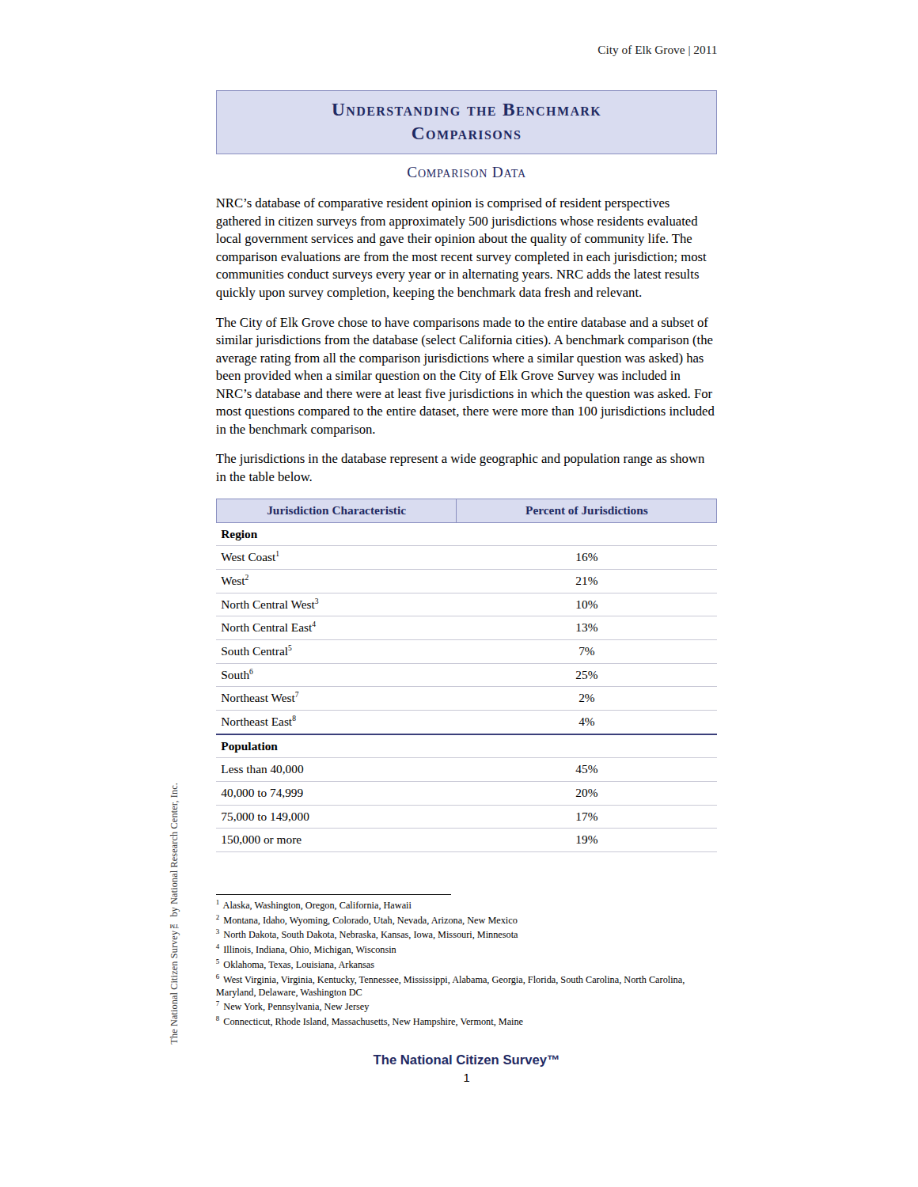The National Citizen Survey™ by National Research Center, Inc.
City of Elk Grove | 2011
Understanding the Benchmark
Comparisons
Comparison Data
NRC’s database of comparative resident opinion is comprised of resident perspectives gathered in citizen surveys from approximately 500 jurisdictions whose residents evaluated local government services and gave their opinion about the quality of community life. The comparison evaluations are from the most recent survey completed in each jurisdiction; most communities conduct surveys every year or in alternating years. NRC adds the latest results quickly upon survey completion, keeping the benchmark data fresh and relevant.
The City of Elk Grove chose to have comparisons made to the entire database and a subset of similar jurisdictions from the database (select California cities). A benchmark comparison (the average rating from all the comparison jurisdictions where a similar question was asked) has been provided when a similar question on the City of Elk Grove Survey was included in NRC’s database and there were at least five jurisdictions in which the question was asked. For most questions compared to the entire dataset, there were more than 100 jurisdictions included in the benchmark comparison.
The jurisdictions in the database represent a wide geographic and population range as shown in the table below.
| Jurisdiction Characteristic | Percent of Jurisdictions |
| --- | --- |
| Region | |
| West Coast 1 | 16% |
| West 2 | 21% |
| North Central West 3 | 10% |
| North Central East 4 | 13% |
| South Central 5 | 7% |
| South 6 | 25% |
| Northeast West 7 | 2% |
| Northeast East 8 | 4% |
| Population | |
| Less than 40,000 | 45% |
| 40,000 to 74,999 | 20% |
| 75,000 to 149,000 | 17% |
| 150,000 or more | 19% |
1 Alaska, Washington, Oregon, California, Hawaii
2 Montana, Idaho, Wyoming, Colorado, Utah, Nevada, Arizona, New Mexico
3 North Dakota, South Dakota, Nebraska, Kansas, Iowa, Missouri, Minnesota
4 Illinois, Indiana, Ohio, Michigan, Wisconsin
5 Oklahoma, Texas, Louisiana, Arkansas
6 West Virginia, Virginia, Kentucky, Tennessee, Mississippi, Alabama, Georgia, Florida, South Carolina, North Carolina, Maryland, Delaware, Washington DC
7 New York, Pennsylvania, New Jersey
8 Connecticut, Rhode Island, Massachusetts, New Hampshire, Vermont, Maine
The National Citizen Survey™
1